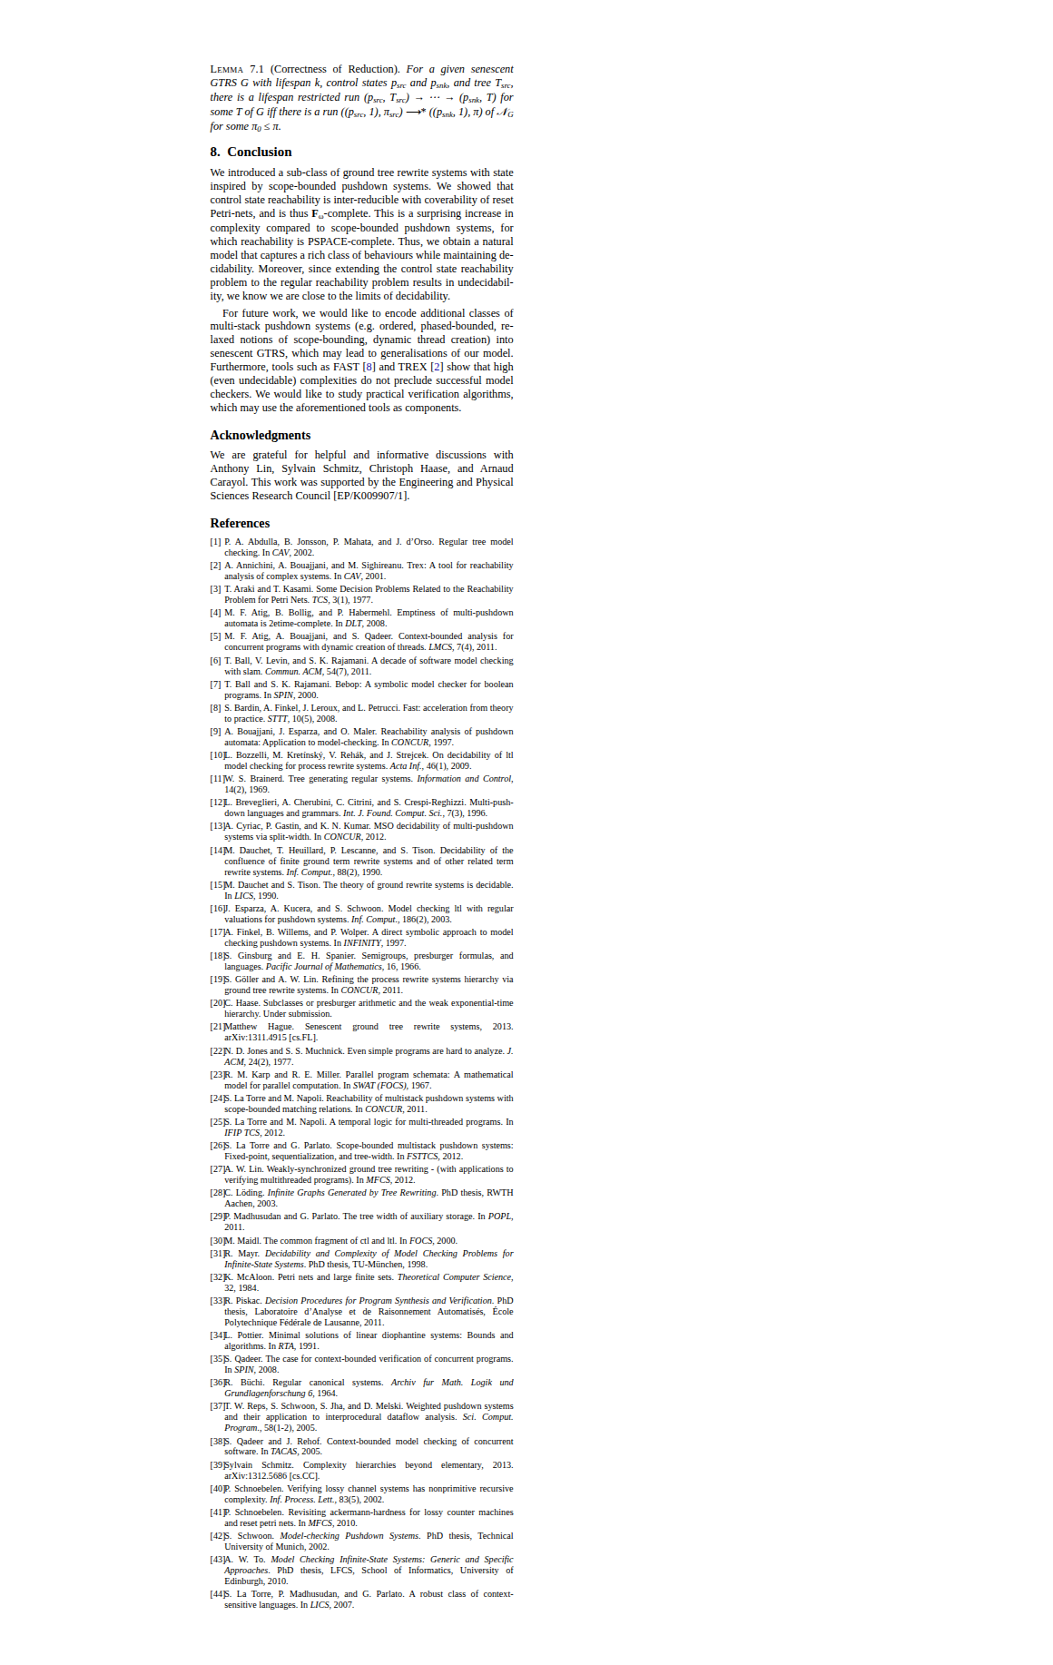Lemma 7.1 (Correctness of Reduction). For a given senescent GTRS G with lifespan k, control states psrc and psnk, and tree Tsrc, there is a lifespan restricted run (psrc, Tsrc) → ⋯ → (psnk, T) for some T of G iff there is a run ((psrc, 1), πsrc) ⟶* ((psnk, 1), π) of 𝒩G for some π0 ≤ π.
8. Conclusion
We introduced a sub-class of ground tree rewrite systems with state inspired by scope-bounded pushdown systems. We showed that control state reachability is inter-reducible with coverability of reset Petri-nets, and is thus Fω-complete. This is a surprising increase in complexity compared to scope-bounded pushdown systems, for which reachability is PSPACE-complete. Thus, we obtain a natural model that captures a rich class of behaviours while maintaining decidability. Moreover, since extending the control state reachability problem to the regular reachability problem results in undecidability, we know we are close to the limits of decidability.
For future work, we would like to encode additional classes of multi-stack pushdown systems (e.g. ordered, phased-bounded, relaxed notions of scope-bounding, dynamic thread creation) into senescent GTRS, which may lead to generalisations of our model. Furthermore, tools such as FAST [8] and TREX [2] show that high (even undecidable) complexities do not preclude successful model checkers. We would like to study practical verification algorithms, which may use the aforementioned tools as components.
Acknowledgments
We are grateful for helpful and informative discussions with Anthony Lin, Sylvain Schmitz, Christoph Haase, and Arnaud Carayol. This work was supported by the Engineering and Physical Sciences Research Council [EP/K009907/1].
References
[1] P. A. Abdulla, B. Jonsson, P. Mahata, and J. d’Orso. Regular tree model checking. In CAV, 2002.
[2] A. Annichini, A. Bouajjani, and M. Sighireanu. Trex: A tool for reachability analysis of complex systems. In CAV, 2001.
[3] T. Araki and T. Kasami. Some Decision Problems Related to the Reachability Problem for Petri Nets. TCS, 3(1), 1977.
[4] M. F. Atig, B. Bollig, and P. Habermehl. Emptiness of multi-pushdown automata is 2etime-complete. In DLT, 2008.
[5] M. F. Atig, A. Bouajjani, and S. Qadeer. Context-bounded analysis for concurrent programs with dynamic creation of threads. LMCS, 7(4), 2011.
[6] T. Ball, V. Levin, and S. K. Rajamani. A decade of software model checking with slam. Commun. ACM, 54(7), 2011.
[7] T. Ball and S. K. Rajamani. Bebop: A symbolic model checker for boolean programs. In SPIN, 2000.
[8] S. Bardin, A. Finkel, J. Leroux, and L. Petrucci. Fast: acceleration from theory to practice. STTT, 10(5), 2008.
[9] A. Bouajjani, J. Esparza, and O. Maler. Reachability analysis of pushdown automata: Application to model-checking. In CONCUR, 1997.
[10] L. Bozzelli, M. Kretínský, V. Rehák, and J. Strejcek. On decidability of ltl model checking for process rewrite systems. Acta Inf., 46(1), 2009.
[11] W. S. Brainerd. Tree generating regular systems. Information and Control, 14(2), 1969.
[12] L. Breveglieri, A. Cherubini, C. Citrini, and S. Crespi-Reghizzi. Multi-push-down languages and grammars. Int. J. Found. Comput. Sci., 7(3), 1996.
[13] A. Cyriac, P. Gastin, and K. N. Kumar. MSO decidability of multi-pushdown systems via split-width. In CONCUR, 2012.
[14] M. Dauchet, T. Heuillard, P. Lescanne, and S. Tison. Decidability of the confluence of finite ground term rewrite systems and of other related term rewrite systems. Inf. Comput., 88(2), 1990.
[15] M. Dauchet and S. Tison. The theory of ground rewrite systems is decidable. In LICS, 1990.
[16] J. Esparza, A. Kucera, and S. Schwoon. Model checking ltl with regular valuations for pushdown systems. Inf. Comput., 186(2), 2003.
[17] A. Finkel, B. Willems, and P. Wolper. A direct symbolic approach to model checking pushdown systems. In INFINITY, 1997.
[18] S. Ginsburg and E. H. Spanier. Semigroups, presburger formulas, and languages. Pacific Journal of Mathematics, 16, 1966.
[19] S. Göller and A. W. Lin. Refining the process rewrite systems hierarchy via ground tree rewrite systems. In CONCUR, 2011.
[20] C. Haase. Subclasses or presburger arithmetic and the weak exponential-time hierarchy. Under submission.
[21] Matthew Hague. Senescent ground tree rewrite systems, 2013. arXiv:1311.4915 [cs.FL].
[22] N. D. Jones and S. S. Muchnick. Even simple programs are hard to analyze. J. ACM, 24(2), 1977.
[23] R. M. Karp and R. E. Miller. Parallel program schemata: A mathematical model for parallel computation. In SWAT (FOCS), 1967.
[24] S. La Torre and M. Napoli. Reachability of multistack pushdown systems with scope-bounded matching relations. In CONCUR, 2011.
[25] S. La Torre and M. Napoli. A temporal logic for multi-threaded programs. In IFIP TCS, 2012.
[26] S. La Torre and G. Parlato. Scope-bounded multistack pushdown systems: Fixed-point, sequentialization, and tree-width. In FSTTCS, 2012.
[27] A. W. Lin. Weakly-synchronized ground tree rewriting - (with applications to verifying multithreaded programs). In MFCS, 2012.
[28] C. Löding. Infinite Graphs Generated by Tree Rewriting. PhD thesis, RWTH Aachen, 2003.
[29] P. Madhusudan and G. Parlato. The tree width of auxiliary storage. In POPL, 2011.
[30] M. Maidl. The common fragment of ctl and ltl. In FOCS, 2000.
[31] R. Mayr. Decidability and Complexity of Model Checking Problems for Infinite-State Systems. PhD thesis, TU-München, 1998.
[32] K. McAloon. Petri nets and large finite sets. Theoretical Computer Science, 32, 1984.
[33] R. Piskac. Decision Procedures for Program Synthesis and Verification. PhD thesis, Laboratoire d’Analyse et de Raisonnement Automatisés, École Polytechnique Fédérale de Lausanne, 2011.
[34] L. Pottier. Minimal solutions of linear diophantine systems: Bounds and algorithms. In RTA, 1991.
[35] S. Qadeer. The case for context-bounded verification of concurrent programs. In SPIN, 2008.
[36] R. Büchi. Regular canonical systems. Archiv fur Math. Logik und Grundlagenforschung 6, 1964.
[37] T. W. Reps, S. Schwoon, S. Jha, and D. Melski. Weighted pushdown systems and their application to interprocedural dataflow analysis. Sci. Comput. Program., 58(1-2), 2005.
[38] S. Qadeer and J. Rehof. Context-bounded model checking of concurrent software. In TACAS, 2005.
[39] Sylvain Schmitz. Complexity hierarchies beyond elementary, 2013. arXiv:1312.5686 [cs.CC].
[40] P. Schnoebelen. Verifying lossy channel systems has nonprimitive recursive complexity. Inf. Process. Lett., 83(5), 2002.
[41] P. Schnoebelen. Revisiting ackermann-hardness for lossy counter machines and reset petri nets. In MFCS, 2010.
[42] S. Schwoon. Model-checking Pushdown Systems. PhD thesis, Technical University of Munich, 2002.
[43] A. W. To. Model Checking Infinite-State Systems: Generic and Specific Approaches. PhD thesis, LFCS, School of Informatics, University of Edinburgh, 2010.
[44] S. La Torre, P. Madhusudan, and G. Parlato. A robust class of context-sensitive languages. In LICS, 2007.